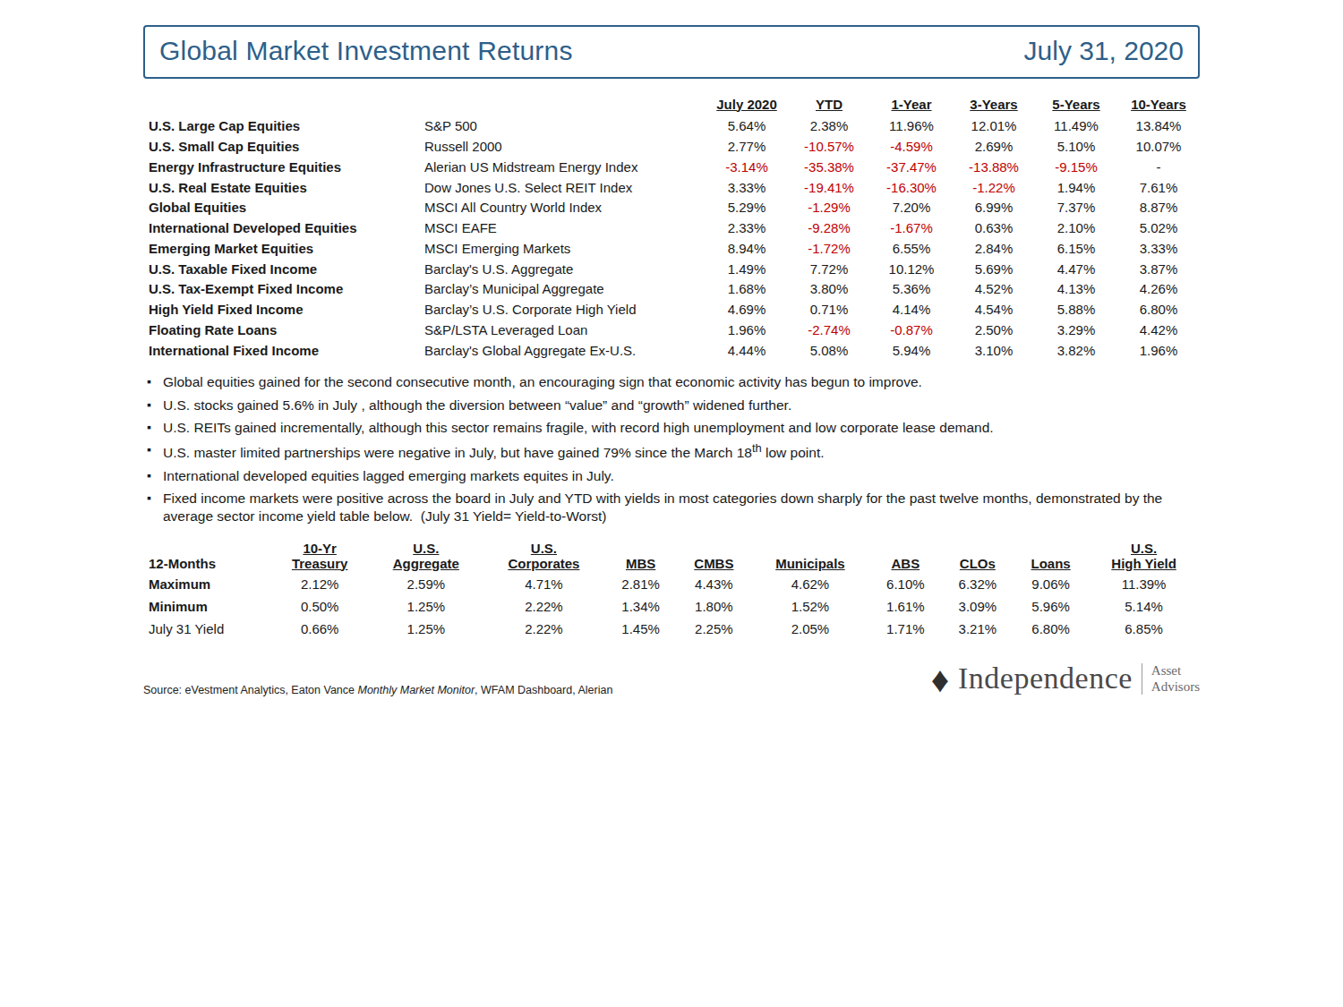Global Market Investment Returns
July 31, 2020
| | | July 2020 | YTD | 1-Year | 3-Years | 5-Years | 10-Years |
| --- | --- | --- | --- | --- | --- | --- | --- |
| U.S. Large Cap Equities | S&P 500 | 5.64% | 2.38% | 11.96% | 12.01% | 11.49% | 13.84% |
| U.S. Small Cap Equities | Russell 2000 | 2.77% | -10.57% | -4.59% | 2.69% | 5.10% | 10.07% |
| Energy Infrastructure Equities | Alerian US Midstream Energy Index | -3.14% | -35.38% | -37.47% | -13.88% | -9.15% | - |
| U.S. Real Estate Equities | Dow Jones U.S. Select REIT Index | 3.33% | -19.41% | -16.30% | -1.22% | 1.94% | 7.61% |
| Global Equities | MSCI All Country World Index | 5.29% | -1.29% | 7.20% | 6.99% | 7.37% | 8.87% |
| International Developed Equities | MSCI EAFE | 2.33% | -9.28% | -1.67% | 0.63% | 2.10% | 5.02% |
| Emerging Market Equities | MSCI Emerging Markets | 8.94% | -1.72% | 6.55% | 2.84% | 6.15% | 3.33% |
| U.S. Taxable Fixed Income | Barclay's U.S. Aggregate | 1.49% | 7.72% | 10.12% | 5.69% | 4.47% | 3.87% |
| U.S. Tax-Exempt Fixed Income | Barclay’s Municipal Aggregate | 1.68% | 3.80% | 5.36% | 4.52% | 4.13% | 4.26% |
| High Yield Fixed Income | Barclay’s U.S. Corporate High Yield | 4.69% | 0.71% | 4.14% | 4.54% | 5.88% | 6.80% |
| Floating Rate Loans | S&P/LSTA Leveraged Loan | 1.96% | -2.74% | -0.87% | 2.50% | 3.29% | 4.42% |
| International Fixed Income | Barclay's Global Aggregate Ex-U.S. | 4.44% | 5.08% | 5.94% | 3.10% | 3.82% | 1.96% |
Global equities gained for the second consecutive month, an encouraging sign that economic activity has begun to improve.
U.S. stocks gained 5.6% in July , although the diversion between “value” and “growth” widened further.
U.S. REITs gained incrementally, although this sector remains fragile, with record high unemployment and low corporate lease demand.
U.S. master limited partnerships were negative in July, but have gained 79% since the March 18th low point.
International developed equities lagged emerging markets equites in July.
Fixed income markets were positive across the board in July and YTD with yields in most categories down sharply for the past twelve months, demonstrated by the average sector income yield table below. (July 31 Yield= Yield-to-Worst)
| 12-Months | 10-Yr Treasury | U.S. Aggregate | U.S. Corporates | MBS | CMBS | Municipals | ABS | CLOs | Loans | U.S. High Yield |
| --- | --- | --- | --- | --- | --- | --- | --- | --- | --- | --- |
| Maximum | 2.12% | 2.59% | 4.71% | 2.81% | 4.43% | 4.62% | 6.10% | 6.32% | 9.06% | 11.39% |
| Minimum | 0.50% | 1.25% | 2.22% | 1.34% | 1.80% | 1.52% | 1.61% | 3.09% | 5.96% | 5.14% |
| July 31 Yield | 0.66% | 1.25% | 2.22% | 1.45% | 2.25% | 2.05% | 1.71% | 3.21% | 6.80% | 6.85% |
Source: eVestment Analytics, Eaton Vance Monthly Market Monitor, WFAM Dashboard, Alerian
♦ Independence Asset
Advisors